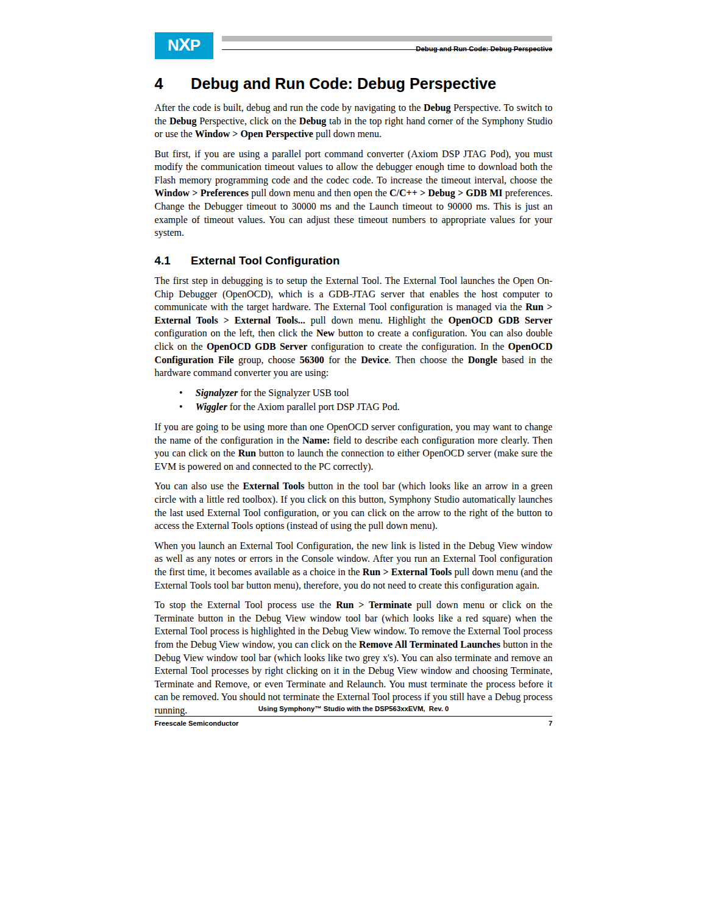NXP
Debug and Run Code: Debug Perspective
4 Debug and Run Code: Debug Perspective
After the code is built, debug and run the code by navigating to the Debug Perspective. To switch to the Debug Perspective, click on the Debug tab in the top right hand corner of the Symphony Studio or use the Window > Open Perspective pull down menu.
But first, if you are using a parallel port command converter (Axiom DSP JTAG Pod), you must modify the communication timeout values to allow the debugger enough time to download both the Flash memory programming code and the codec code. To increase the timeout interval, choose the Window > Preferences pull down menu and then open the C/C++ > Debug > GDB MI preferences. Change the Debugger timeout to 30000 ms and the Launch timeout to 90000 ms. This is just an example of timeout values. You can adjust these timeout numbers to appropriate values for your system.
4.1 External Tool Configuration
The first step in debugging is to setup the External Tool. The External Tool launches the Open On-Chip Debugger (OpenOCD), which is a GDB-JTAG server that enables the host computer to communicate with the target hardware. The External Tool configuration is managed via the Run > External Tools > External Tools... pull down menu. Highlight the OpenOCD GDB Server configuration on the left, then click the New button to create a configuration. You can also double click on the OpenOCD GDB Server configuration to create the configuration. In the OpenOCD Configuration File group, choose 56300 for the Device. Then choose the Dongle based in the hardware command converter you are using:
Signalyzer for the Signalyzer USB tool
Wiggler for the Axiom parallel port DSP JTAG Pod.
If you are going to be using more than one OpenOCD server configuration, you may want to change the name of the configuration in the Name: field to describe each configuration more clearly. Then you can click on the Run button to launch the connection to either OpenOCD server (make sure the EVM is powered on and connected to the PC correctly).
You can also use the External Tools button in the tool bar (which looks like an arrow in a green circle with a little red toolbox). If you click on this button, Symphony Studio automatically launches the last used External Tool configuration, or you can click on the arrow to the right of the button to access the External Tools options (instead of using the pull down menu).
When you launch an External Tool Configuration, the new link is listed in the Debug View window as well as any notes or errors in the Console window. After you run an External Tool configuration the first time, it becomes available as a choice in the Run > External Tools pull down menu (and the External Tools tool bar button menu), therefore, you do not need to create this configuration again.
To stop the External Tool process use the Run > Terminate pull down menu or click on the Terminate button in the Debug View window tool bar (which looks like a red square) when the External Tool process is highlighted in the Debug View window. To remove the External Tool process from the Debug View window, you can click on the Remove All Terminated Launches button in the Debug View window tool bar (which looks like two grey x's). You can also terminate and remove an External Tool processes by right clicking on it in the Debug View window and choosing Terminate, Terminate and Remove, or even Terminate and Relaunch. You must terminate the process before it can be removed. You should not terminate the External Tool process if you still have a Debug process running.
Using Symphony™ Studio with the DSP563xxEVM, Rev. 0
Freescale Semiconductor
7